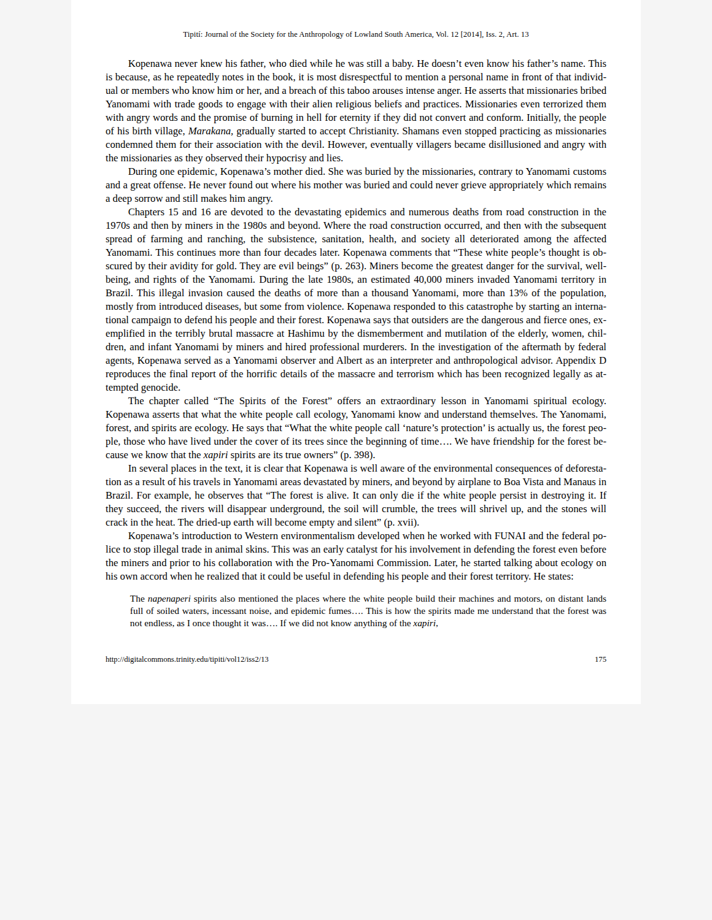Tipití: Journal of the Society for the Anthropology of Lowland South America, Vol. 12 [2014], Iss. 2, Art. 13
Kopenawa never knew his father, who died while he was still a baby. He doesn’t even know his father’s name. This is because, as he repeatedly notes in the book, it is most disrespectful to mention a personal name in front of that individual or members who know him or her, and a breach of this taboo arouses intense anger. He asserts that missionaries bribed Yanomami with trade goods to engage with their alien religious beliefs and practices. Missionaries even terrorized them with angry words and the promise of burning in hell for eternity if they did not convert and conform. Initially, the people of his birth village, Marakana, gradually started to accept Christianity. Shamans even stopped practicing as missionaries condemned them for their association with the devil. However, eventually villagers became disillusioned and angry with the missionaries as they observed their hypocrisy and lies.
During one epidemic, Kopenawa’s mother died. She was buried by the missionaries, contrary to Yanomami customs and a great offense. He never found out where his mother was buried and could never grieve appropriately which remains a deep sorrow and still makes him angry.
Chapters 15 and 16 are devoted to the devastating epidemics and numerous deaths from road construction in the 1970s and then by miners in the 1980s and beyond. Where the road construction occurred, and then with the subsequent spread of farming and ranching, the subsistence, sanitation, health, and society all deteriorated among the affected Yanomami. This continues more than four decades later. Kopenawa comments that “These white people’s thought is obscured by their avidity for gold. They are evil beings” (p. 263). Miners become the greatest danger for the survival, well-being, and rights of the Yanomami. During the late 1980s, an estimated 40,000 miners invaded Yanomami territory in Brazil. This illegal invasion caused the deaths of more than a thousand Yanomami, more than 13% of the population, mostly from introduced diseases, but some from violence. Kopenawa responded to this catastrophe by starting an international campaign to defend his people and their forest. Kopenawa says that outsiders are the dangerous and fierce ones, exemplified in the terribly brutal massacre at Hashimu by the dismemberment and mutilation of the elderly, women, children, and infant Yanomami by miners and hired professional murderers. In the investigation of the aftermath by federal agents, Kopenawa served as a Yanomami observer and Albert as an interpreter and anthropological advisor. Appendix D reproduces the final report of the horrific details of the massacre and terrorism which has been recognized legally as attempted genocide.
The chapter called “The Spirits of the Forest” offers an extraordinary lesson in Yanomami spiritual ecology. Kopenawa asserts that what the white people call ecology, Yanomami know and understand themselves. The Yanomami, forest, and spirits are ecology. He says that “What the white people call ‘nature’s protection’ is actually us, the forest people, those who have lived under the cover of its trees since the beginning of time…. We have friendship for the forest because we know that the xapiri spirits are its true owners” (p. 398).
In several places in the text, it is clear that Kopenawa is well aware of the environmental consequences of deforestation as a result of his travels in Yanomami areas devastated by miners, and beyond by airplane to Boa Vista and Manaus in Brazil. For example, he observes that “The forest is alive. It can only die if the white people persist in destroying it. If they succeed, the rivers will disappear underground, the soil will crumble, the trees will shrivel up, and the stones will crack in the heat. The dried-up earth will become empty and silent” (p. xvii).
Kopenawa’s introduction to Western environmentalism developed when he worked with FUNAI and the federal police to stop illegal trade in animal skins. This was an early catalyst for his involvement in defending the forest even before the miners and prior to his collaboration with the Pro-Yanomami Commission. Later, he started talking about ecology on his own accord when he realized that it could be useful in defending his people and their forest territory. He states:
The napenaperi spirits also mentioned the places where the white people build their machines and motors, on distant lands full of soiled waters, incessant noise, and epidemic fumes…. This is how the spirits made me understand that the forest was not endless, as I once thought it was…. If we did not know anything of the xapiri,
http://digitalcommons.trinity.edu/tipiti/vol12/iss2/13 175